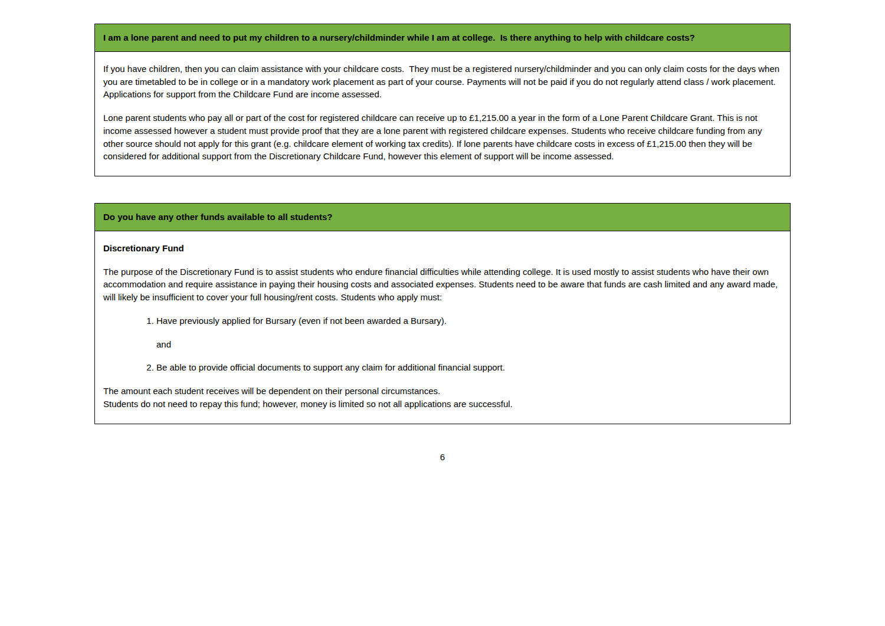I am a lone parent and need to put my children to a nursery/childminder while I am at college. Is there anything to help with childcare costs?
If you have children, then you can claim assistance with your childcare costs. They must be a registered nursery/childminder and you can only claim costs for the days when you are timetabled to be in college or in a mandatory work placement as part of your course. Payments will not be paid if you do not regularly attend class / work placement. Applications for support from the Childcare Fund are income assessed.
Lone parent students who pay all or part of the cost for registered childcare can receive up to £1,215.00 a year in the form of a Lone Parent Childcare Grant. This is not income assessed however a student must provide proof that they are a lone parent with registered childcare expenses. Students who receive childcare funding from any other source should not apply for this grant (e.g. childcare element of working tax credits). If lone parents have childcare costs in excess of £1,215.00 then they will be considered for additional support from the Discretionary Childcare Fund, however this element of support will be income assessed.
Do you have any other funds available to all students?
Discretionary Fund
The purpose of the Discretionary Fund is to assist students who endure financial difficulties while attending college. It is used mostly to assist students who have their own accommodation and require assistance in paying their housing costs and associated expenses. Students need to be aware that funds are cash limited and any award made, will likely be insufficient to cover your full housing/rent costs. Students who apply must:
Have previously applied for Bursary (even if not been awarded a Bursary).
and
Be able to provide official documents to support any claim for additional financial support.
The amount each student receives will be dependent on their personal circumstances.
Students do not need to repay this fund; however, money is limited so not all applications are successful.
6